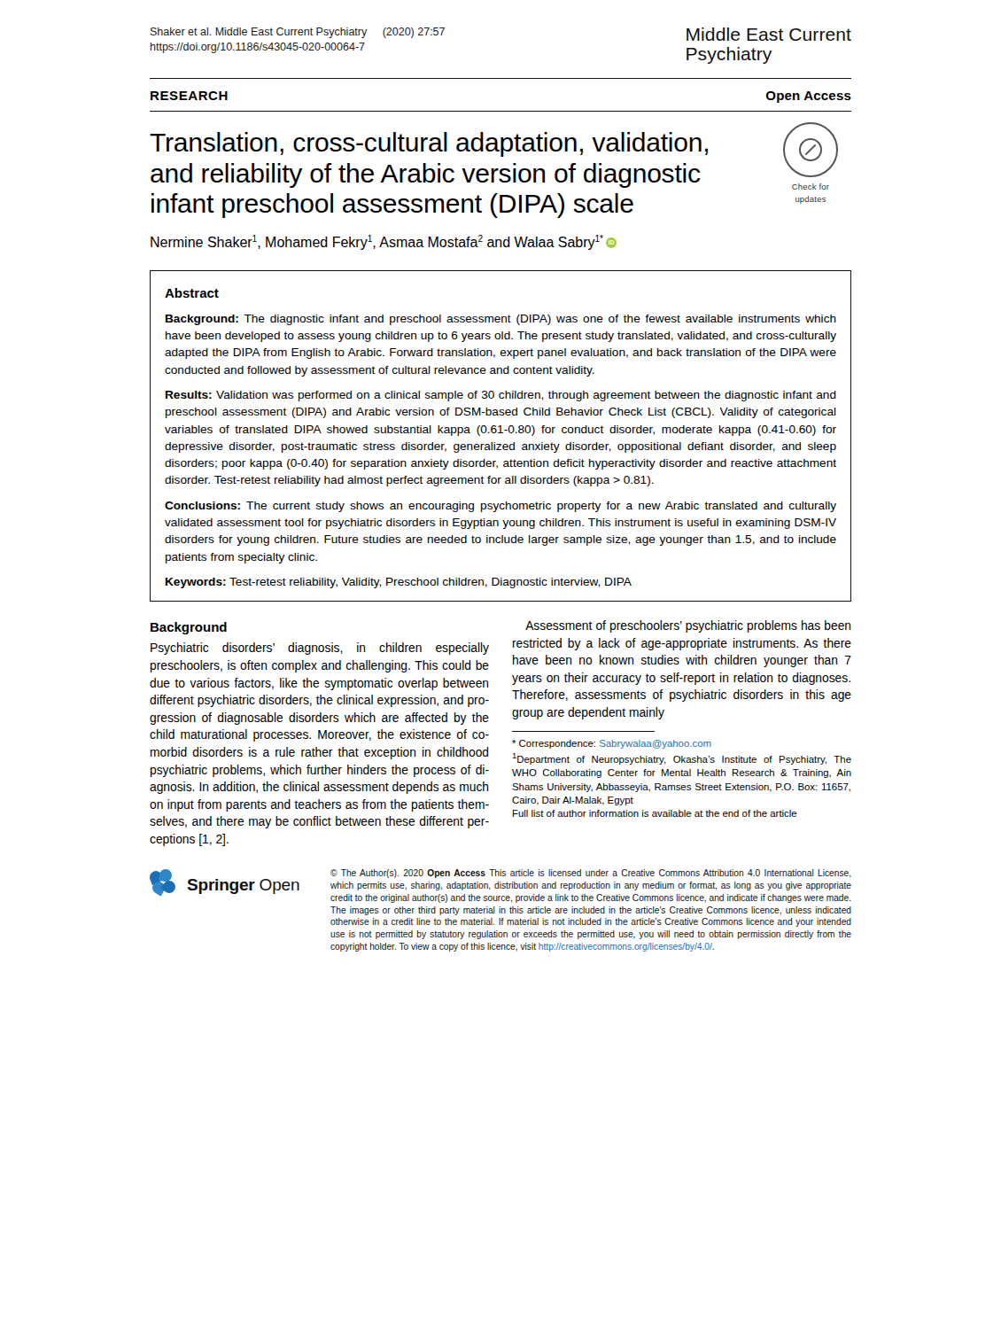Shaker et al. Middle East Current Psychiatry (2020) 27:57
https://doi.org/10.1186/s43045-020-00064-7
Middle East Current Psychiatry
RESEARCH
Open Access
Check for
updates
Translation, cross-cultural adaptation, validation, and reliability of the Arabic version of diagnostic infant preschool assessment (DIPA) scale
Nermine Shaker1, Mohamed Fekry1, Asmaa Mostafa2 and Walaa Sabry1*
Abstract
Background: The diagnostic infant and preschool assessment (DIPA) was one of the fewest available instruments which have been developed to assess young children up to 6 years old. The present study translated, validated, and cross-culturally adapted the DIPA from English to Arabic. Forward translation, expert panel evaluation, and back translation of the DIPA were conducted and followed by assessment of cultural relevance and content validity.
Results: Validation was performed on a clinical sample of 30 children, through agreement between the diagnostic infant and preschool assessment (DIPA) and Arabic version of DSM-based Child Behavior Check List (CBCL). Validity of categorical variables of translated DIPA showed substantial kappa (0.61-0.80) for conduct disorder, moderate kappa (0.41-0.60) for depressive disorder, post-traumatic stress disorder, generalized anxiety disorder, oppositional defiant disorder, and sleep disorders; poor kappa (0-0.40) for separation anxiety disorder, attention deficit hyperactivity disorder and reactive attachment disorder. Test-retest reliability had almost perfect agreement for all disorders (kappa > 0.81).
Conclusions: The current study shows an encouraging psychometric property for a new Arabic translated and culturally validated assessment tool for psychiatric disorders in Egyptian young children. This instrument is useful in examining DSM-IV disorders for young children. Future studies are needed to include larger sample size, age younger than 1.5, and to include patients from specialty clinic.
Keywords: Test-retest reliability, Validity, Preschool children, Diagnostic interview, DIPA
Background
Psychiatric disorders’ diagnosis, in children especially preschoolers, is often complex and challenging. This could be due to various factors, like the symptomatic overlap between different psychiatric disorders, the clinical expression, and progression of diagnosable disorders which are affected by the child maturational processes. Moreover, the existence of comorbid disorders is a rule rather that exception in childhood psychiatric problems, which further hinders the process of diagnosis. In addition, the clinical assessment depends as much on input from parents and teachers as from the patients themselves, and there may be conflict between these different perceptions [1, 2].
Assessment of preschoolers’ psychiatric problems has been restricted by a lack of age-appropriate instruments. As there have been no known studies with children younger than 7 years on their accuracy to self-report in relation to diagnoses. Therefore, assessments of psychiatric disorders in this age group are dependent mainly
* Correspondence: Sabrywalaa@yahoo.com
1Department of Neuropsychiatry, Okasha’s Institute of Psychiatry, The WHO Collaborating Center for Mental Health Research & Training, Ain Shams University, Abbasseyia, Ramses Street Extension, P.O. Box: 11657, Cairo, Dair Al-Malak, Egypt
Full list of author information is available at the end of the article
Springer Open
© The Author(s). 2020 Open Access This article is licensed under a Creative Commons Attribution 4.0 International License, which permits use, sharing, adaptation, distribution and reproduction in any medium or format, as long as you give appropriate credit to the original author(s) and the source, provide a link to the Creative Commons licence, and indicate if changes were made. The images or other third party material in this article are included in the article's Creative Commons licence, unless indicated otherwise in a credit line to the material. If material is not included in the article's Creative Commons licence and your intended use is not permitted by statutory regulation or exceeds the permitted use, you will need to obtain permission directly from the copyright holder. To view a copy of this licence, visit http://creativecommons.org/licenses/by/4.0/.